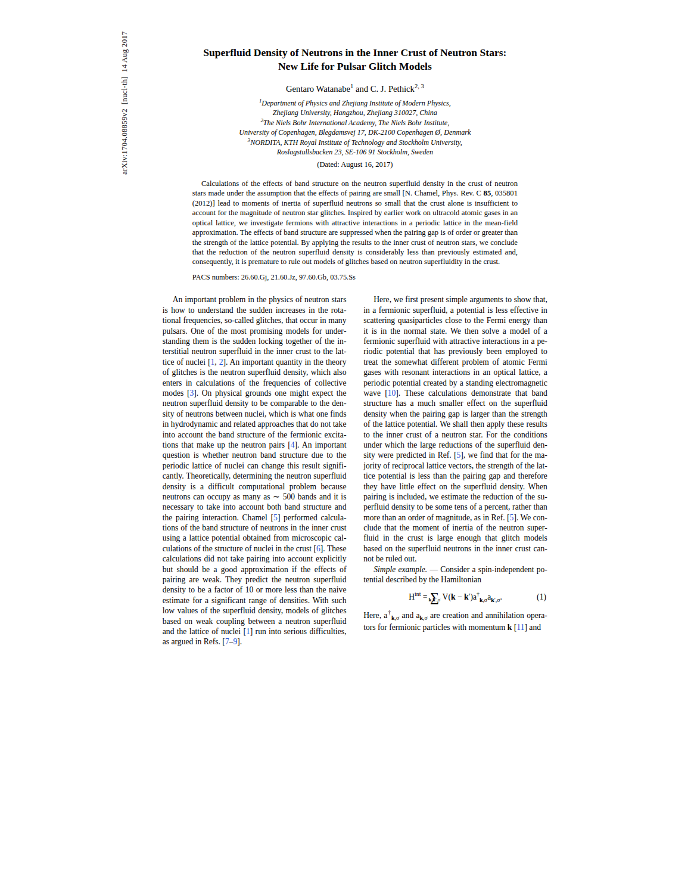arXiv:1704.08859v2 [nucl-th] 14 Aug 2017
Superfluid Density of Neutrons in the Inner Crust of Neutron Stars:
New Life for Pulsar Glitch Models
Gentaro Watanabe1 and C. J. Pethick2, 3
1 Department of Physics and Zhejiang Institute of Modern Physics,
Zhejiang University, Hangzhou, Zhejiang 310027, China
2 The Niels Bohr International Academy, The Niels Bohr Institute,
University of Copenhagen, Blegdamsvej 17, DK-2100 Copenhagen Ø, Denmark
3 NORDITA, KTH Royal Institute of Technology and Stockholm University,
Roslagstullsbacken 23, SE-106 91 Stockholm, Sweden
(Dated: August 16, 2017)
Calculations of the effects of band structure on the neutron superfluid density in the crust of neutron stars made under the assumption that the effects of pairing are small [N. Chamel, Phys. Rev. C 85, 035801 (2012)] lead to moments of inertia of superfluid neutrons so small that the crust alone is insufficient to account for the magnitude of neutron star glitches. Inspired by earlier work on ultracold atomic gases in an optical lattice, we investigate fermions with attractive interactions in a periodic lattice in the mean-field approximation. The effects of band structure are suppressed when the pairing gap is of order or greater than the strength of the lattice potential. By applying the results to the inner crust of neutron stars, we conclude that the reduction of the neutron superfluid density is considerably less than previously estimated and, consequently, it is premature to rule out models of glitches based on neutron superfluidity in the crust.
PACS numbers: 26.60.Gj, 21.60.Jz, 97.60.Gb, 03.75.Ss
An important problem in the physics of neutron stars is how to understand the sudden increases in the rotational frequencies, so-called glitches, that occur in many pulsars. One of the most promising models for understanding them is the sudden locking together of the interstitial neutron superfluid in the inner crust to the lattice of nuclei [1, 2]. An important quantity in the theory of glitches is the neutron superfluid density, which also enters in calculations of the frequencies of collective modes [3]. On physical grounds one might expect the neutron superfluid density to be comparable to the density of neutrons between nuclei, which is what one finds in hydrodynamic and related approaches that do not take into account the band structure of the fermionic excitations that make up the neutron pairs [4]. An important question is whether neutron band structure due to the periodic lattice of nuclei can change this result significantly. Theoretically, determining the neutron superfluid density is a difficult computational problem because neutrons can occupy as many as ∼ 500 bands and it is necessary to take into account both band structure and the pairing interaction. Chamel [5] performed calculations of the band structure of neutrons in the inner crust using a lattice potential obtained from microscopic calculations of the structure of nuclei in the crust [6]. These calculations did not take pairing into account explicitly but should be a good approximation if the effects of pairing are weak. They predict the neutron superfluid density to be a factor of 10 or more less than the naive estimate for a significant range of densities. With such low values of the superfluid density, models of glitches based on weak coupling between a neutron superfluid and the lattice of nuclei [1] run into serious difficulties, as argued in Refs. [7–9].
Here, we first present simple arguments to show that, in a fermionic superfluid, a potential is less effective in scattering quasiparticles close to the Fermi energy than it is in the normal state. We then solve a model of a fermionic superfluid with attractive interactions in a periodic potential that has previously been employed to treat the somewhat different problem of atomic Fermi gases with resonant interactions in an optical lattice, a periodic potential created by a standing electromagnetic wave [10]. These calculations demonstrate that band structure has a much smaller effect on the superfluid density when the pairing gap is larger than the strength of the lattice potential. We shall then apply these results to the inner crust of a neutron star. For the conditions under which the large reductions of the superfluid density were predicted in Ref. [5], we find that for the majority of reciprocal lattice vectors, the strength of the lattice potential is less than the pairing gap and therefore they have little effect on the superfluid density. When pairing is included, we estimate the reduction of the superfluid density to be some tens of a percent, rather than more than an order of magnitude, as in Ref. [5]. We conclude that the moment of inertia of the neutron superfluid in the crust is large enough that glitch models based on the superfluid neutrons in the inner crust cannot be ruled out.
Simple example. — Consider a spin-independent potential described by the Hamiltonian
Hint = ∑k,k′,σ V(k − k′)a†k,σak′,σ. (1)
Here, a†k,σ and ak,σ are creation and annihilation operators for fermionic particles with momentum k [11] and